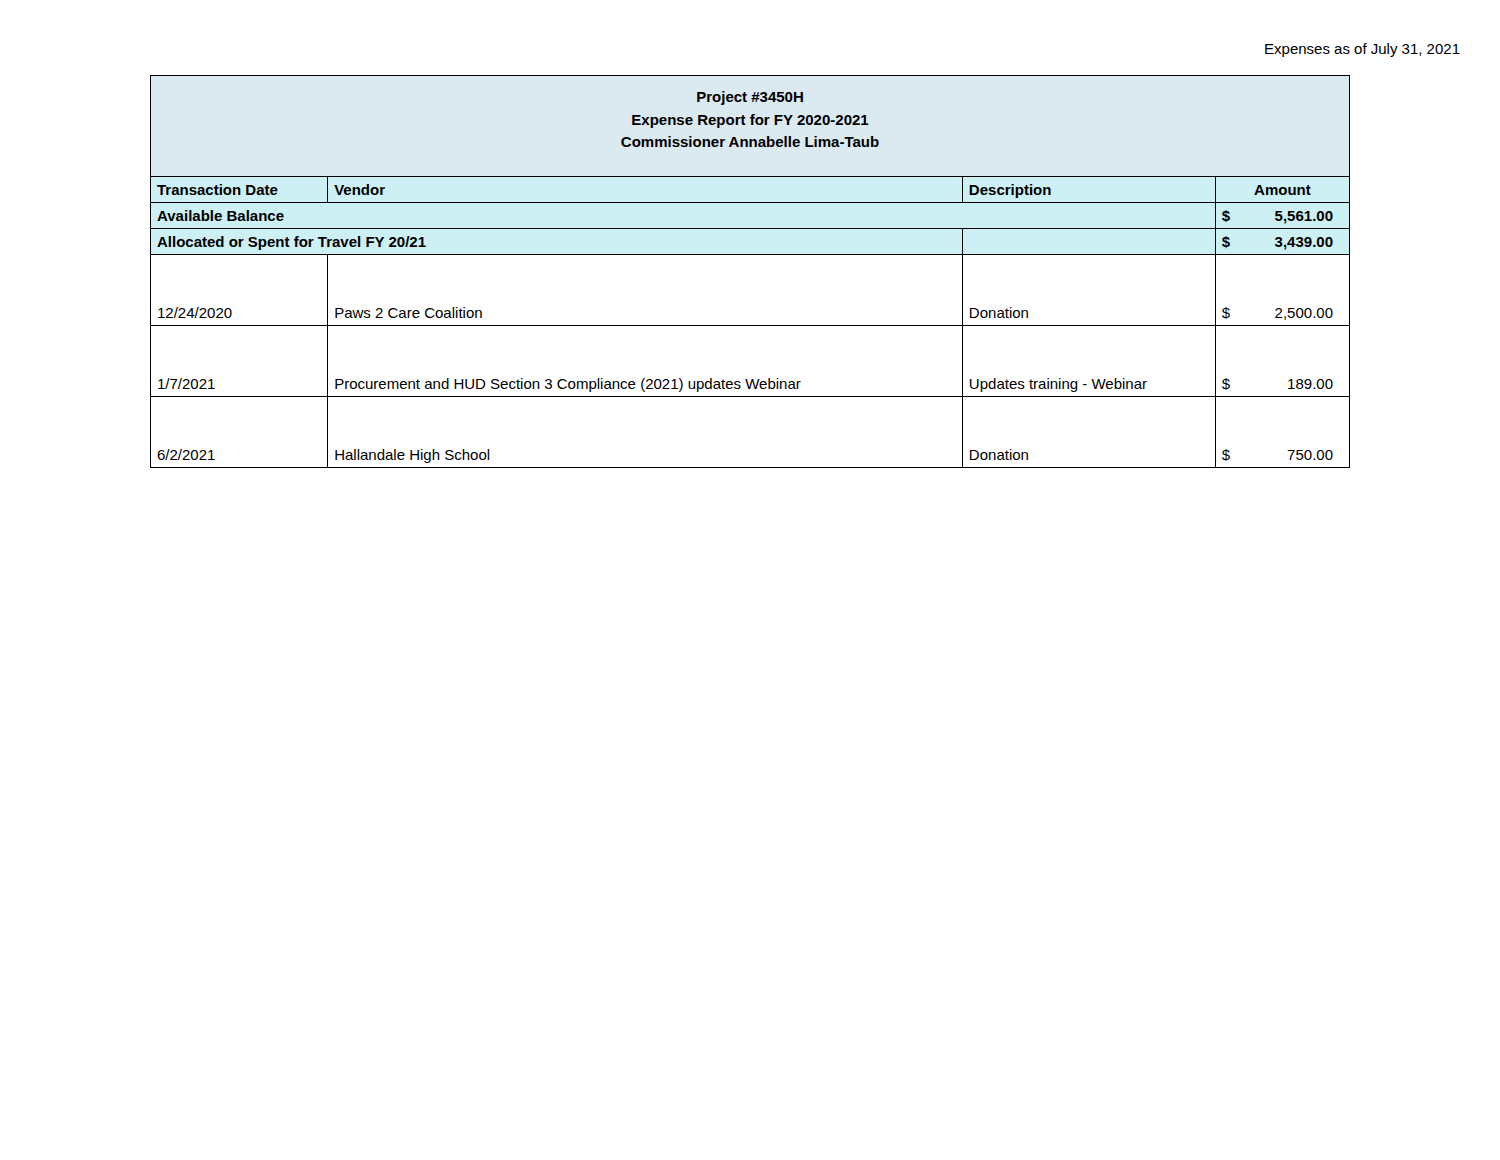Expenses as of July 31, 2021
| Project #3450H Expense Report for FY 2020-2021 Commissioner Annabelle Lima-Taub |
| Transaction Date | Vendor | Description | Amount |
| Available Balance | $ 5,561.00 |
| Allocated or Spent for Travel FY 20/21 | | $ 3,439.00 |
| 12/24/2020 | Paws 2 Care Coalition | Donation | $ 2,500.00 |
| 1/7/2021 | Procurement and HUD Section 3 Compliance (2021) updates Webinar | Updates training - Webinar | $ 189.00 |
| 6/2/2021 | Hallandale High School | Donation | $ 750.00 |